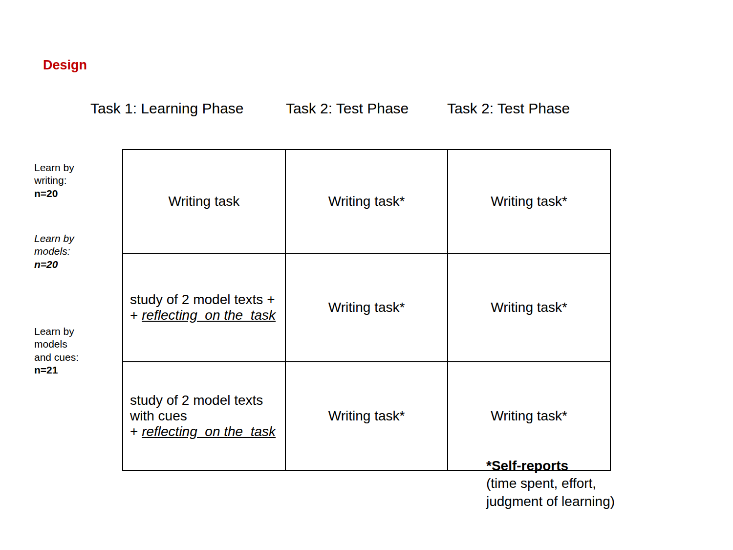Design
Task 1: Learning Phase Task 2: Test Phase Task 2: Test Phase
Learn by
writing:
n=20
Learn by
models:
n=20
Learn by
models
and cues:
n=21
| Writing task | Writing task* | Writing task* |
| study of 2 model texts + + reflecting on the task | Writing task* | Writing task* |
| study of 2 model texts with cues + reflecting on the task | Writing task* | Writing task* |
*Self-reports
(time spent, effort,
judgment of learning)